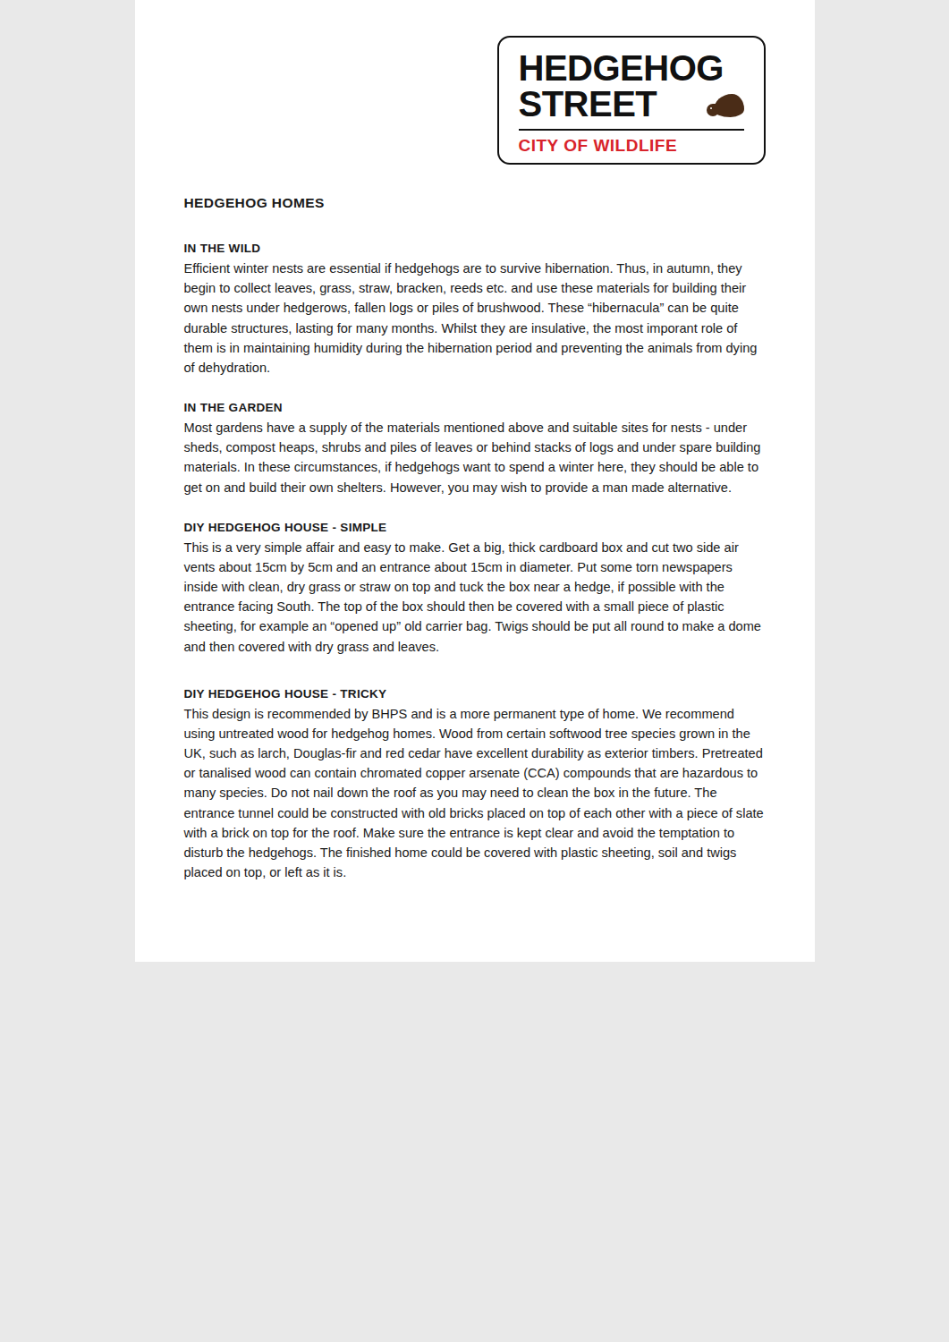HEDGEHOG
STREET
CITY OF WILDLIFE
Hedgehog Homes
In the wild
Efficient winter nests are essential if hedgehogs are to survive hibernation. Thus, in autumn, they begin to collect leaves, grass, straw, bracken, reeds etc. and use these materials for building their own nests under hedgerows, fallen logs or piles of brushwood. These “hibernacula” can be quite durable structures, lasting for many months. Whilst they are insulative, the most imporant role of them is in maintaining humidity during the hibernation period and preventing the animals from dying of dehydration.
In the garden
Most gardens have a supply of the materials mentioned above and suitable sites for nests - under sheds, compost heaps, shrubs and piles of leaves or behind stacks of logs and under spare building materials. In these circumstances, if hedgehogs want to spend a winter here, they should be able to get on and build their own shelters. However, you may wish to provide a man made alternative.
DIY Hedgehog House - Simple
This is a very simple affair and easy to make. Get a big, thick cardboard box and cut two side air vents about 15cm by 5cm and an entrance about 15cm in diameter. Put some torn newspapers inside with clean, dry grass or straw on top and tuck the box near a hedge, if possible with the entrance facing South. The top of the box should then be covered with a small piece of plastic sheeting, for example an “opened up” old carrier bag. Twigs should be put all round to make a dome and then covered with dry grass and leaves.
DIY Hedgehog House - Tricky
This design is recommended by BHPS and is a more permanent type of home. We recommend using untreated wood for hedgehog homes. Wood from certain softwood tree species grown in the UK, such as larch, Douglas-fir and red cedar have excellent durability as exterior timbers. Pretreated or tanalised wood can contain chromated copper arsenate (CCA) compounds that are hazardous to many species. Do not nail down the roof as you may need to clean the box in the future. The entrance tunnel could be constructed with old bricks placed on top of each other with a piece of slate with a brick on top for the roof. Make sure the entrance is kept clear and avoid the temptation to disturb the hedgehogs. The finished home could be covered with plastic sheeting, soil and twigs placed on top, or left as it is.